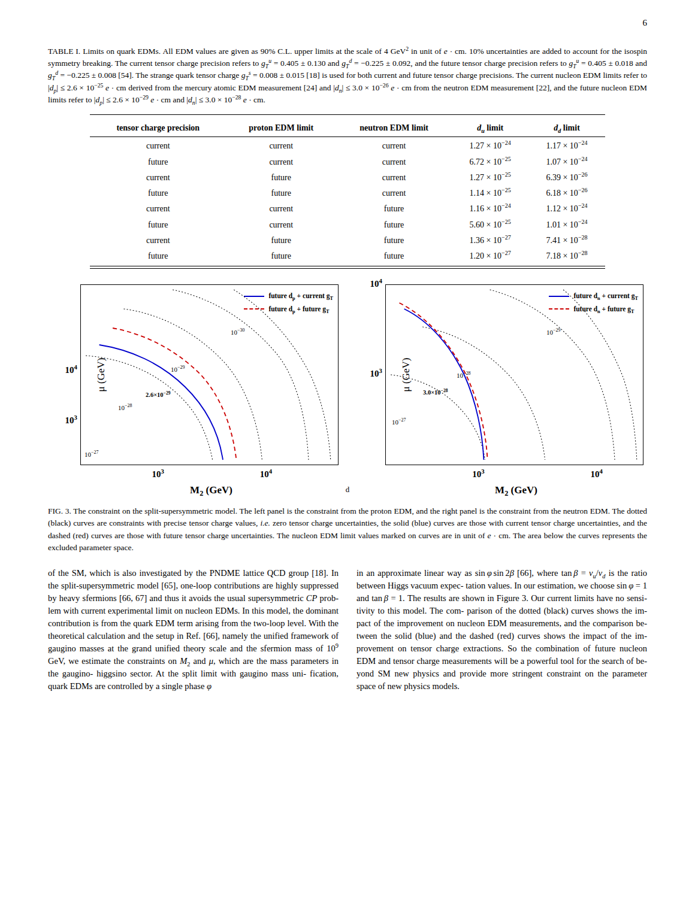6
TABLE I. Limits on quark EDMs. All EDM values are given as 90% C.L. upper limits at the scale of 4 GeV2 in unit of e · cm. 10% uncertainties are added to account for the isospin symmetry breaking. The current tensor charge precision refers to gTu = 0.405 ± 0.130 and gTd = −0.225 ± 0.092, and the future tensor charge precision refers to gTu = 0.405 ± 0.018 and gTd = −0.225 ± 0.008 [54]. The strange quark tensor charge gTs = 0.008 ± 0.015 [18] is used for both current and future tensor charge precisions. The current nucleon EDM limits refer to |dp| ≤ 2.6 × 10−25 e · cm derived from the mercury atomic EDM measurement [24] and |dn| ≤ 3.0 × 10−26 e · cm from the neutron EDM measurement [22], and the future nucleon EDM limits refer to |dp| ≤ 2.6 × 10−29 e · cm and |dn| ≤ 3.0 × 10−28 e · cm.
| tensor charge precision | proton EDM limit | neutron EDM limit | d u limit | d d limit |
| --- | --- | --- | --- | --- |
| current | current | current | 1.27 × 10 −24 | 1.17 × 10 −24 |
| future | current | current | 6.72 × 10 −25 | 1.07 × 10 −24 |
| current | future | current | 1.27 × 10 −25 | 6.39 × 10 −26 |
| future | future | current | 1.14 × 10 −25 | 6.18 × 10 −26 |
| current | current | future | 1.16 × 10 −24 | 1.12 × 10 −24 |
| future | current | future | 5.60 × 10 −25 | 1.01 × 10 −24 |
| current | future | future | 1.36 × 10 −27 | 7.41 × 10 −28 |
| future | future | future | 1.20 × 10 −27 | 7.18 × 10 −28 |
μ (GeV)
104
103
future dp + current gT
future dp + future gT
10−27
10−28
10−29
10−30
2.6×10−29
103
104
M2 (GeV)
μ (GeV)
104
103
future dn + current gT
future dn + future gT
10−27
10−28
10−29
3.0×10−28
103
104
M2 (GeV)
d
FIG. 3. The constraint on the split-supersymmetric model. The left panel is the constraint from the proton EDM, and the right panel is the constraint from the neutron EDM. The dotted (black) curves are constraints with precise tensor charge values, i.e. zero tensor charge uncertainties, the solid (blue) curves are those with current tensor charge uncertainties, and the dashed (red) curves are those with future tensor charge uncertainties. The nucleon EDM limit values marked on curves are in unit of e · cm. The area below the curves represents the excluded parameter space.
of the SM, which is also investigated by the PNDME lattice QCD group [18]. In the split-supersymmetric model [65], one-loop contributions are highly suppressed by heavy sfermions [66, 67] and thus it avoids the usual supersymmetric CP problem with current experimental limit on nucleon EDMs. In this model, the dominant contribution is from the quark EDM term arising from the two-loop level. With the theoretical calculation and the setup in Ref. [66], namely the unified framework of gaugino masses at the grand unified theory scale and the sfermion mass of 109 GeV, we estimate the constraints on M2 and μ, which are the mass parameters in the gaugino- higgsino sector. At the split limit with gaugino mass uni- fication, quark EDMs are controlled by a single phase φ
in an approximate linear way as sin φ sin 2β [66], where tan β = vu/vd is the ratio between Higgs vacuum expec- tation values. In our estimation, we choose sin φ = 1 and tan β = 1. The results are shown in Figure 3. Our current limits have no sensitivity to this model. The com- parison of the dotted (black) curves shows the impact of the improvement on nucleon EDM measurements, and the comparison between the solid (blue) and the dashed (red) curves shows the impact of the improvement on tensor charge extractions. So the combination of future nucleon EDM and tensor charge measurements will be a powerful tool for the search of beyond SM new physics and provide more stringent constraint on the parameter space of new physics models.